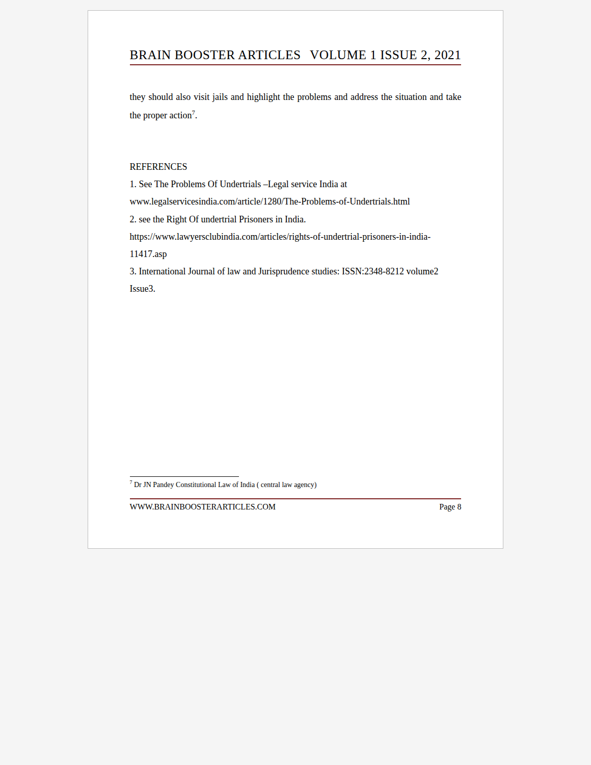BRAIN BOOSTER ARTICLES
VOLUME 1 ISSUE 2, 2021
they should also visit jails and highlight the problems and address the situation and take the proper action7.
REFERENCES
1. See The Problems Of Undertrials –Legal service India at
www.legalservicesindia.com/article/1280/The-Problems-of-Undertrials.html
2. see the Right Of undertrial Prisoners in India.
https://www.lawyersclubindia.com/articles/rights-of-undertrial-prisoners-in-india-11417.asp
3. International Journal of law and Jurisprudence studies: ISSN:2348-8212 volume2 Issue3.
7 Dr JN Pandey Constitutional Law of India ( central law agency)
WWW.BRAINBOOSTERARTICLES.COM Page 8